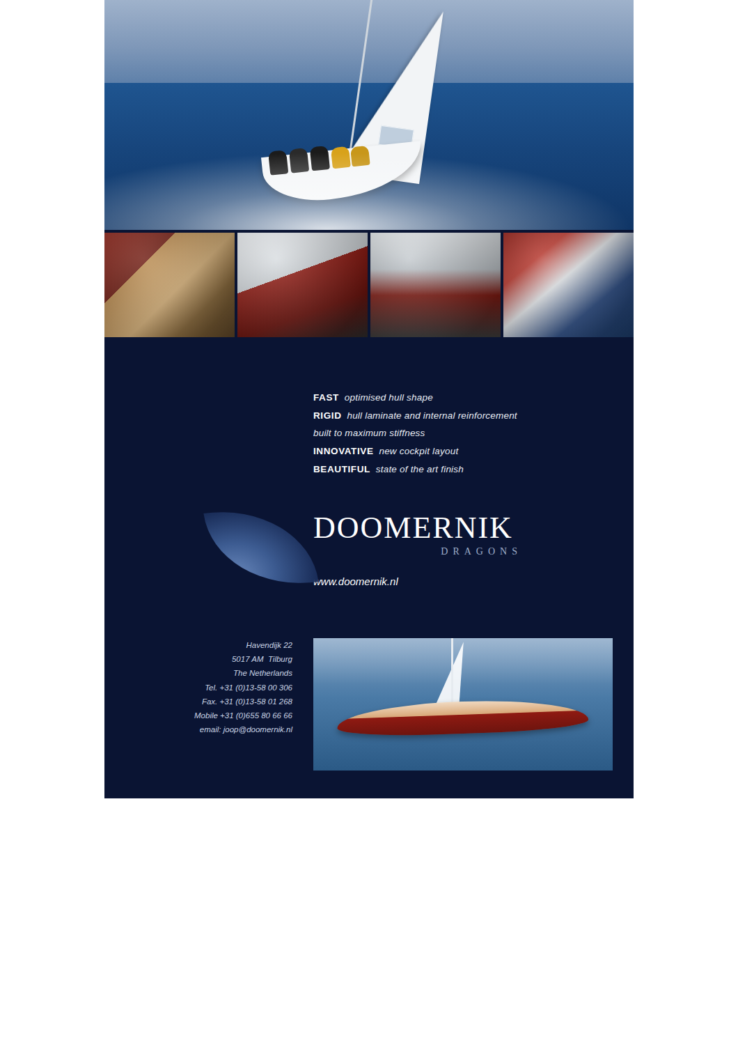FAST optimised hull shape
RIGID hull laminate and internal reinforcement
built to maximum stiffness
INNOVATIVE new cockpit layout
BEAUTIFUL state of the art finish
DOOMERNIK
DRAGONS
www.doomernik.nl
Havendijk 22
5017 AM Tilburg
The Netherlands
Tel. +31 (0)13-58 00 306
Fax. +31 (0)13-58 01 268
Mobile +31 (0)655 80 66 66
email: joop@doomernik.nl